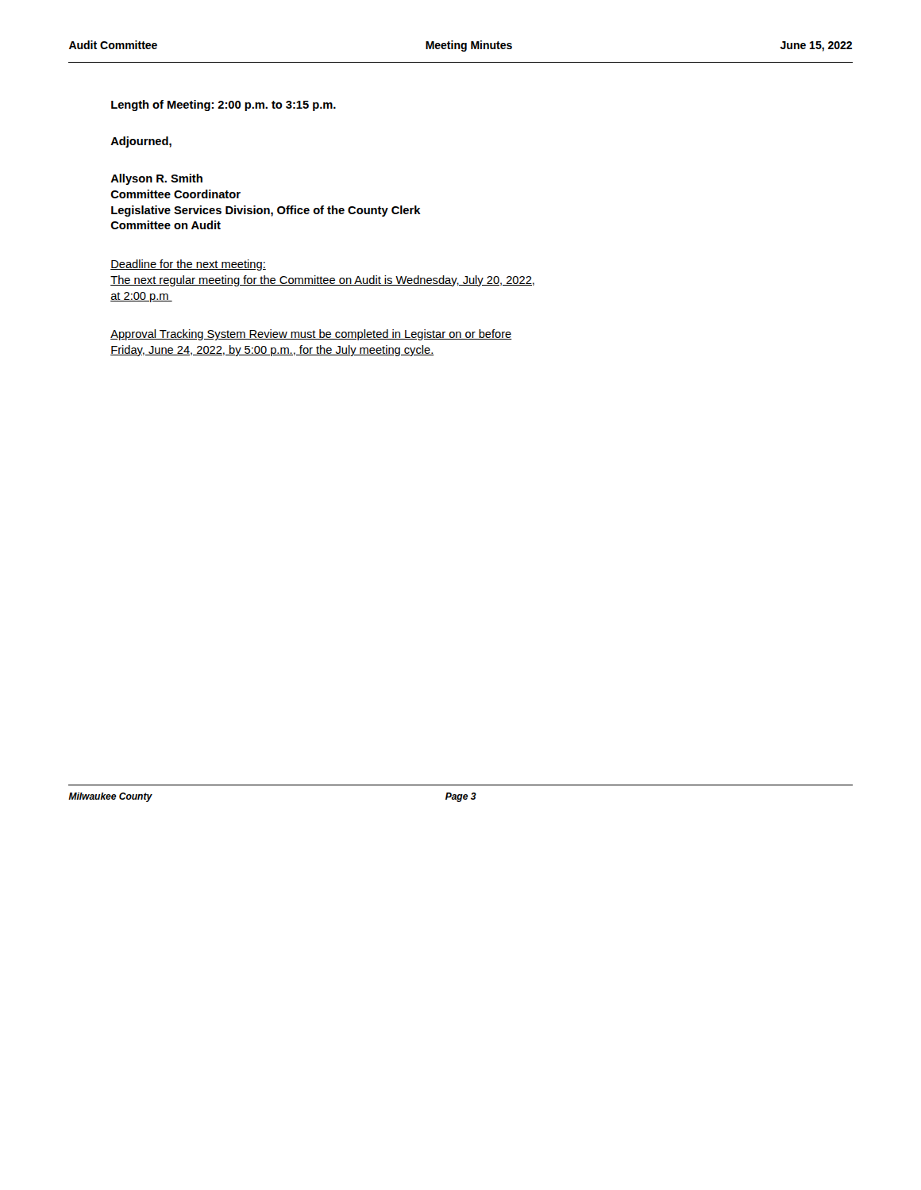Audit Committee Meeting Minutes June 15, 2022
Length of Meeting: 2:00 p.m. to 3:15 p.m.
Adjourned,
Allyson R. Smith
Committee Coordinator
Legislative Services Division, Office of the County Clerk
Committee on Audit
Deadline for the next meeting: The next regular meeting for the Committee on Audit is Wednesday, July 20, 2022, at 2:00 p.m
Approval Tracking System Review must be completed in Legistar on or before Friday, June 24, 2022, by 5:00 p.m., for the July meeting cycle.
Milwaukee County Page 3